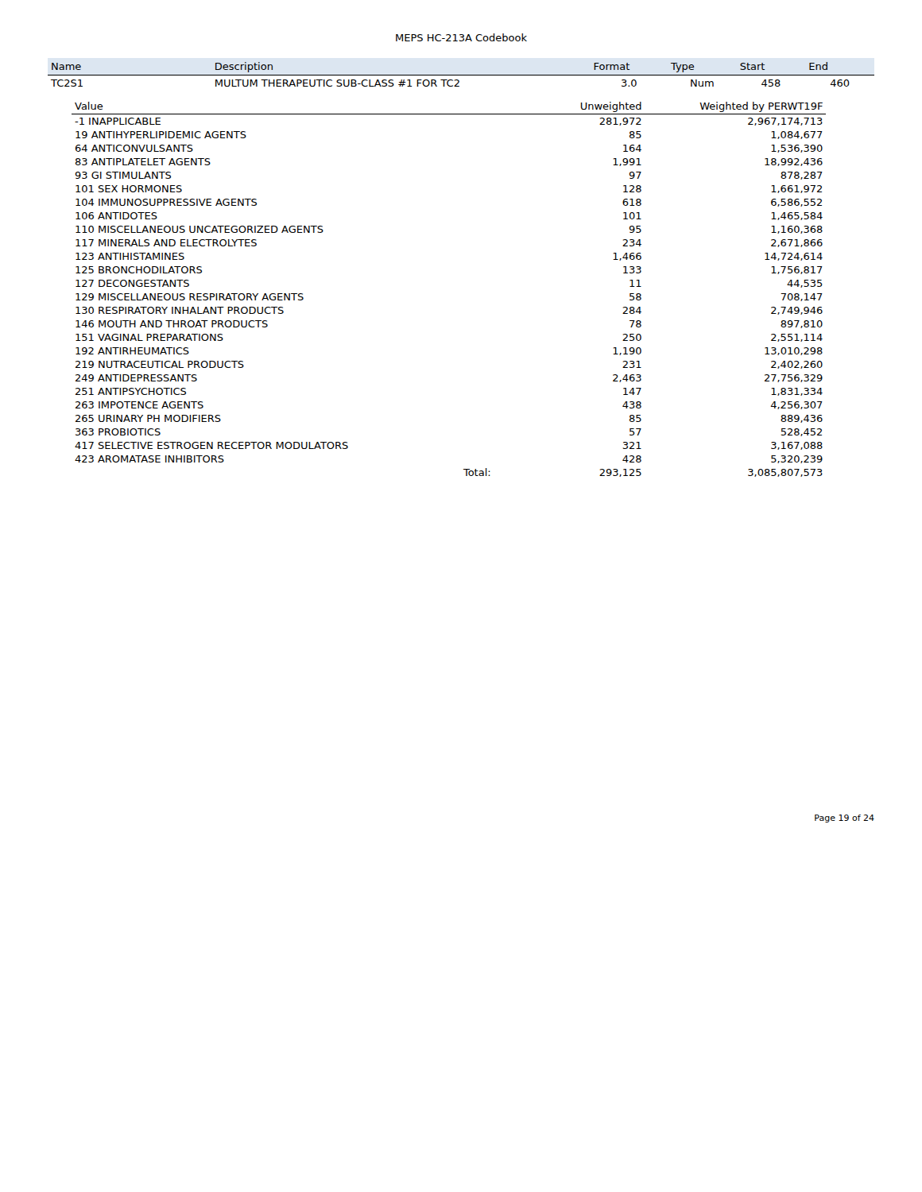MEPS HC-213A Codebook
| Name | Description | Format | Type | Start | End |
| --- | --- | --- | --- | --- | --- |
| TC2S1 | MULTUM THERAPEUTIC SUB-CLASS #1 FOR TC2 | 3.0 | Num | 458 | 460 |
| Value | Unweighted | Weighted by PERWT19F |
| --- | --- | --- |
| -1 INAPPLICABLE | 281,972 | 2,967,174,713 |
| 19 ANTIHYPERLIPIDEMIC AGENTS | 85 | 1,084,677 |
| 64 ANTICONVULSANTS | 164 | 1,536,390 |
| 83 ANTIPLATELET AGENTS | 1,991 | 18,992,436 |
| 93 GI STIMULANTS | 97 | 878,287 |
| 101 SEX HORMONES | 128 | 1,661,972 |
| 104 IMMUNOSUPPRESSIVE AGENTS | 618 | 6,586,552 |
| 106 ANTIDOTES | 101 | 1,465,584 |
| 110 MISCELLANEOUS UNCATEGORIZED AGENTS | 95 | 1,160,368 |
| 117 MINERALS AND ELECTROLYTES | 234 | 2,671,866 |
| 123 ANTIHISTAMINES | 1,466 | 14,724,614 |
| 125 BRONCHODILATORS | 133 | 1,756,817 |
| 127 DECONGESTANTS | 11 | 44,535 |
| 129 MISCELLANEOUS RESPIRATORY AGENTS | 58 | 708,147 |
| 130 RESPIRATORY INHALANT PRODUCTS | 284 | 2,749,946 |
| 146 MOUTH AND THROAT PRODUCTS | 78 | 897,810 |
| 151 VAGINAL PREPARATIONS | 250 | 2,551,114 |
| 192 ANTIRHEUMATICS | 1,190 | 13,010,298 |
| 219 NUTRACEUTICAL PRODUCTS | 231 | 2,402,260 |
| 249 ANTIDEPRESSANTS | 2,463 | 27,756,329 |
| 251 ANTIPSYCHOTICS | 147 | 1,831,334 |
| 263 IMPOTENCE AGENTS | 438 | 4,256,307 |
| 265 URINARY PH MODIFIERS | 85 | 889,436 |
| 363 PROBIOTICS | 57 | 528,452 |
| 417 SELECTIVE ESTROGEN RECEPTOR MODULATORS | 321 | 3,167,088 |
| 423 AROMATASE INHIBITORS | 428 | 5,320,239 |
| Total: | 293,125 | 3,085,807,573 |
Page 19 of 24